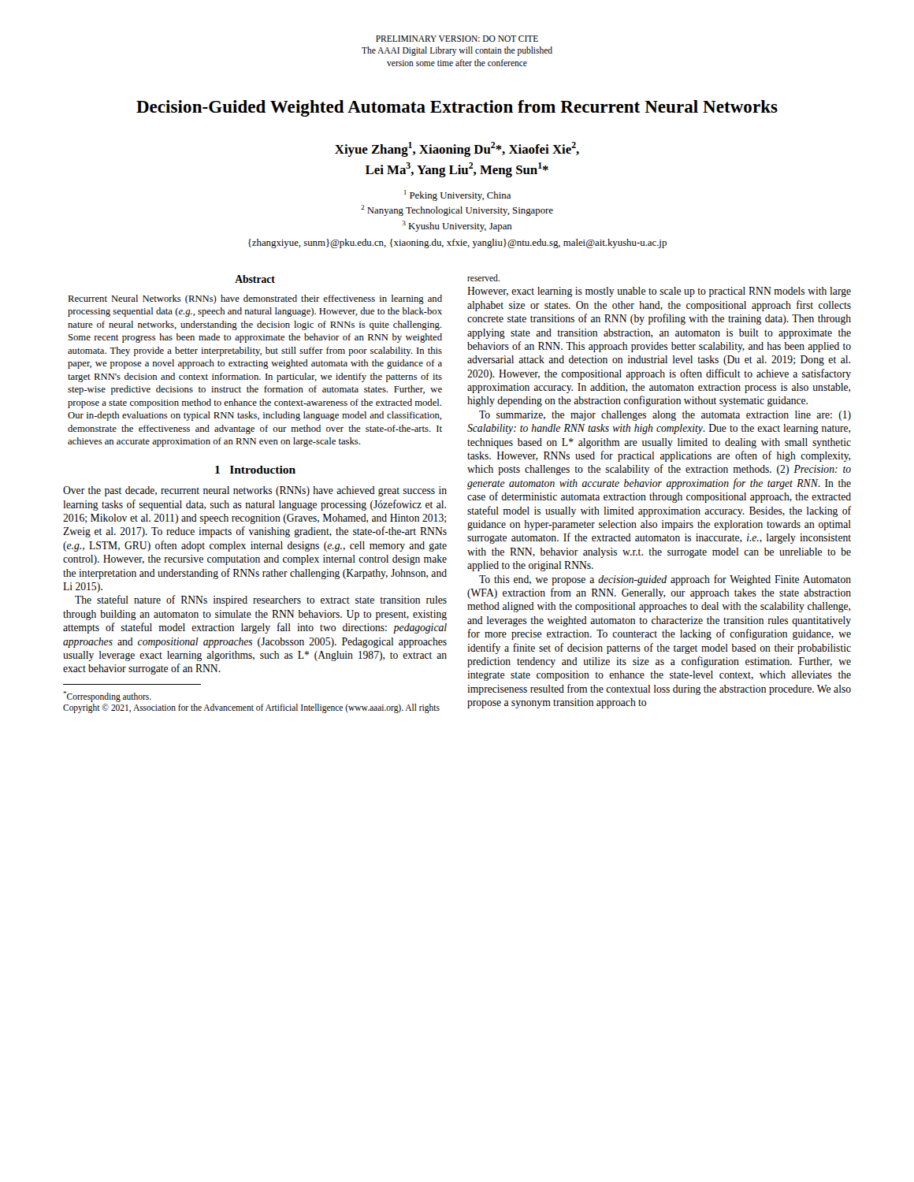PRELIMINARY VERSION: DO NOT CITE
The AAAI Digital Library will contain the published
version some time after the conference
Decision-Guided Weighted Automata Extraction from Recurrent Neural Networks
Xiyue Zhang1, Xiaoning Du2*, Xiaofei Xie2,
Lei Ma3, Yang Liu2, Meng Sun1*
1 Peking University, China
2 Nanyang Technological University, Singapore
3 Kyushu University, Japan
{zhangxiyue, sunm}@pku.edu.cn, {xiaoning.du, xfxie, yangliu}@ntu.edu.sg, malei@ait.kyushu-u.ac.jp
Abstract
Recurrent Neural Networks (RNNs) have demonstrated their effectiveness in learning and processing sequential data (e.g., speech and natural language). However, due to the black-box nature of neural networks, understanding the decision logic of RNNs is quite challenging. Some recent progress has been made to approximate the behavior of an RNN by weighted automata. They provide a better interpretability, but still suffer from poor scalability. In this paper, we propose a novel approach to extracting weighted automata with the guidance of a target RNN's decision and context information. In particular, we identify the patterns of its step-wise predictive decisions to instruct the formation of automata states. Further, we propose a state composition method to enhance the context-awareness of the extracted model. Our in-depth evaluations on typical RNN tasks, including language model and classification, demonstrate the effectiveness and advantage of our method over the state-of-the-arts. It achieves an accurate approximation of an RNN even on large-scale tasks.
1 Introduction
Over the past decade, recurrent neural networks (RNNs) have achieved great success in learning tasks of sequential data, such as natural language processing (Józefowicz et al. 2016; Mikolov et al. 2011) and speech recognition (Graves, Mohamed, and Hinton 2013; Zweig et al. 2017). To reduce impacts of vanishing gradient, the state-of-the-art RNNs (e.g., LSTM, GRU) often adopt complex internal designs (e.g., cell memory and gate control). However, the recursive computation and complex internal control design make the interpretation and understanding of RNNs rather challenging (Karpathy, Johnson, and Li 2015).
The stateful nature of RNNs inspired researchers to extract state transition rules through building an automaton to simulate the RNN behaviors. Up to present, existing attempts of stateful model extraction largely fall into two directions: pedagogical approaches and compositional approaches (Jacobsson 2005). Pedagogical approaches usually leverage exact learning algorithms, such as L* (Angluin 1987), to extract an exact behavior surrogate of an RNN.
*Corresponding authors.
Copyright © 2021, Association for the Advancement of Artificial Intelligence (www.aaai.org). All rights reserved.
However, exact learning is mostly unable to scale up to practical RNN models with large alphabet size or states. On the other hand, the compositional approach first collects concrete state transitions of an RNN (by profiling with the training data). Then through applying state and transition abstraction, an automaton is built to approximate the behaviors of an RNN. This approach provides better scalability, and has been applied to adversarial attack and detection on industrial level tasks (Du et al. 2019; Dong et al. 2020). However, the compositional approach is often difficult to achieve a satisfactory approximation accuracy. In addition, the automaton extraction process is also unstable, highly depending on the abstraction configuration without systematic guidance.
To summarize, the major challenges along the automata extraction line are: (1) Scalability: to handle RNN tasks with high complexity. Due to the exact learning nature, techniques based on L* algorithm are usually limited to dealing with small synthetic tasks. However, RNNs used for practical applications are often of high complexity, which posts challenges to the scalability of the extraction methods. (2) Precision: to generate automaton with accurate behavior approximation for the target RNN. In the case of deterministic automata extraction through compositional approach, the extracted stateful model is usually with limited approximation accuracy. Besides, the lacking of guidance on hyper-parameter selection also impairs the exploration towards an optimal surrogate automaton. If the extracted automaton is inaccurate, i.e., largely inconsistent with the RNN, behavior analysis w.r.t. the surrogate model can be unreliable to be applied to the original RNNs.
To this end, we propose a decision-guided approach for Weighted Finite Automaton (WFA) extraction from an RNN. Generally, our approach takes the state abstraction method aligned with the compositional approaches to deal with the scalability challenge, and leverages the weighted automaton to characterize the transition rules quantitatively for more precise extraction. To counteract the lacking of configuration guidance, we identify a finite set of decision patterns of the target model based on their probabilistic prediction tendency and utilize its size as a configuration estimation. Further, we integrate state composition to enhance the state-level context, which alleviates the impreciseness resulted from the contextual loss during the abstraction procedure. We also propose a synonym transition approach to